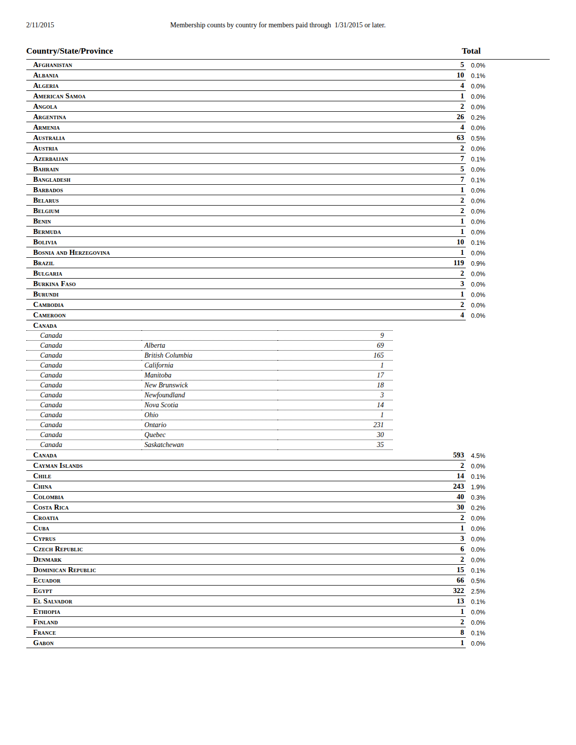2/11/2015
Membership counts by country for members paid through 1/31/2015 or later.
| Country/State/Province | Total |
| --- | --- |
| Afghanistan | 5 | 0.0% |
| Albania | 10 | 0.1% |
| Algeria | 4 | 0.0% |
| American Samoa | 1 | 0.0% |
| Angola | 2 | 0.0% |
| Argentina | 26 | 0.2% |
| Armenia | 4 | 0.0% |
| Australia | 63 | 0.5% |
| Austria | 2 | 0.0% |
| Azerbaijan | 7 | 0.1% |
| Bahrain | 5 | 0.0% |
| Bangladesh | 7 | 0.1% |
| Barbados | 1 | 0.0% |
| Belarus | 2 | 0.0% |
| Belgium | 2 | 0.0% |
| Benin | 1 | 0.0% |
| Bermuda | 1 | 0.0% |
| Bolivia | 10 | 0.1% |
| Bosnia and Herzegovina | 1 | 0.0% |
| Brazil | 119 | 0.9% |
| Bulgaria | 2 | 0.0% |
| Burkina Faso | 3 | 0.0% |
| Burundi | 1 | 0.0% |
| Cambodia | 2 | 0.0% |
| Cameroon | 4 | 0.0% |
| Canada | | | | |
| Canada | | 9 | | |
| Canada | Alberta | 69 | | |
| Canada | British Columbia | 165 | | |
| Canada | California | 1 | | |
| Canada | Manitoba | 17 | | |
| Canada | New Brunswick | 18 | | |
| Canada | Newfoundland | 3 | | |
| Canada | Nova Scotia | 14 | | |
| Canada | Ohio | 1 | | |
| Canada | Ontario | 231 | | |
| Canada | Quebec | 30 | | |
| Canada | Saskatchewan | 35 | | |
| Canada | 593 | 4.5% |
| Cayman Islands | 2 | 0.0% |
| Chile | 14 | 0.1% |
| China | 243 | 1.9% |
| Colombia | 40 | 0.3% |
| Costa Rica | 30 | 0.2% |
| Croatia | 2 | 0.0% |
| Cuba | 1 | 0.0% |
| Cyprus | 3 | 0.0% |
| Czech Republic | 6 | 0.0% |
| Denmark | 2 | 0.0% |
| Dominican Republic | 15 | 0.1% |
| Ecuador | 66 | 0.5% |
| Egypt | 322 | 2.5% |
| El Salvador | 13 | 0.1% |
| Ethiopia | 1 | 0.0% |
| Finland | 2 | 0.0% |
| France | 8 | 0.1% |
| Gabon | 1 | 0.0% |